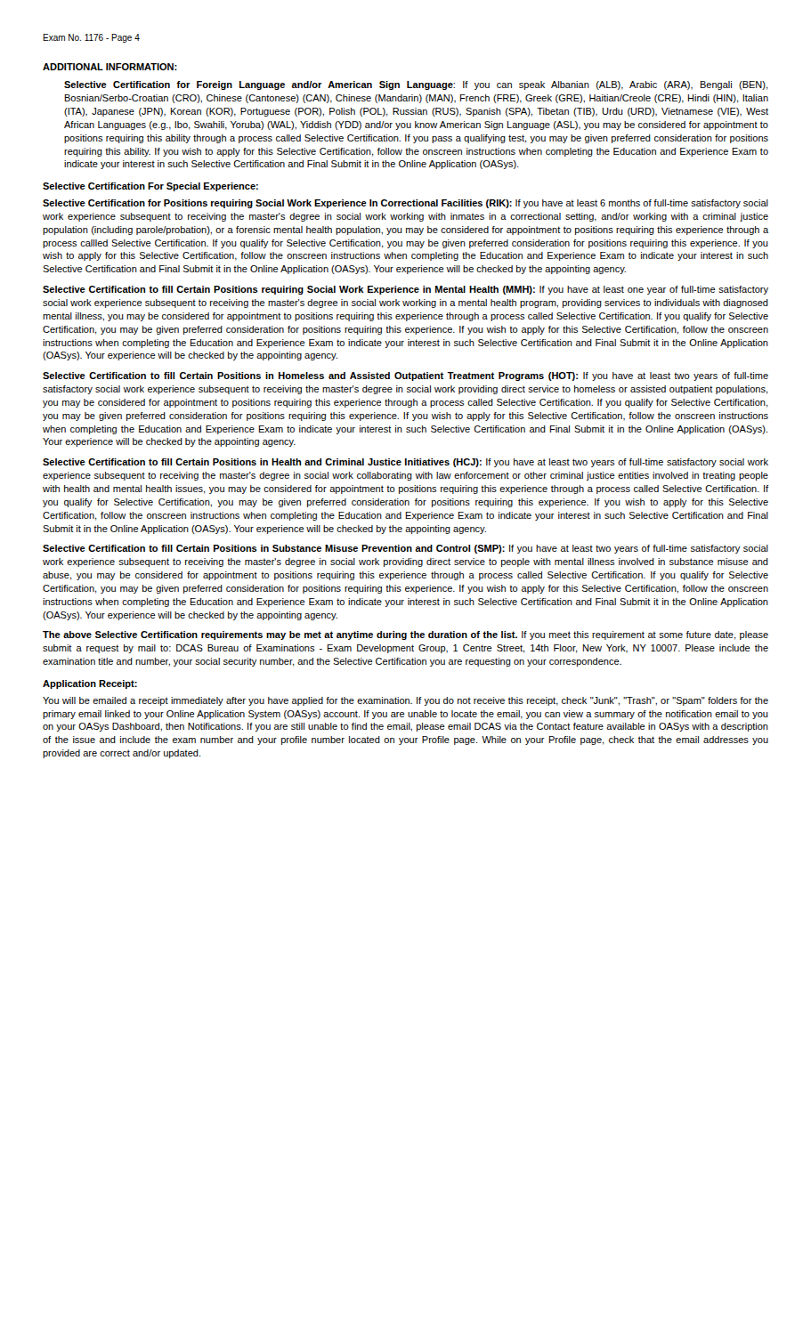Exam No. 1176 - Page 4
ADDITIONAL INFORMATION:
Selective Certification for Foreign Language and/or American Sign Language: If you can speak Albanian (ALB), Arabic (ARA), Bengali (BEN), Bosnian/Serbo-Croatian (CRO), Chinese (Cantonese) (CAN), Chinese (Mandarin) (MAN), French (FRE), Greek (GRE), Haitian/Creole (CRE), Hindi (HIN), Italian (ITA), Japanese (JPN), Korean (KOR), Portuguese (POR), Polish (POL), Russian (RUS), Spanish (SPA), Tibetan (TIB), Urdu (URD), Vietnamese (VIE), West African Languages (e.g., Ibo, Swahili, Yoruba) (WAL), Yiddish (YDD) and/or you know American Sign Language (ASL), you may be considered for appointment to positions requiring this ability through a process called Selective Certification. If you pass a qualifying test, you may be given preferred consideration for positions requiring this ability. If you wish to apply for this Selective Certification, follow the onscreen instructions when completing the Education and Experience Exam to indicate your interest in such Selective Certification and Final Submit it in the Online Application (OASys).
Selective Certification For Special Experience:
Selective Certification for Positions requiring Social Work Experience In Correctional Facilities (RIK): If you have at least 6 months of full-time satisfactory social work experience subsequent to receiving the master's degree in social work working with inmates in a correctional setting, and/or working with a criminal justice population (including parole/probation), or a forensic mental health population, you may be considered for appointment to positions requiring this experience through a process callled Selective Certification. If you qualify for Selective Certification, you may be given preferred consideration for positions requiring this experience. If you wish to apply for this Selective Certification, follow the onscreen instructions when completing the Education and Experience Exam to indicate your interest in such Selective Certification and Final Submit it in the Online Application (OASys). Your experience will be checked by the appointing agency.
Selective Certification to fill Certain Positions requiring Social Work Experience in Mental Health (MMH): If you have at least one year of full-time satisfactory social work experience subsequent to receiving the master's degree in social work working in a mental health program, providing services to individuals with diagnosed mental illness, you may be considered for appointment to positions requiring this experience through a process called Selective Certification. If you qualify for Selective Certification, you may be given preferred consideration for positions requiring this experience. If you wish to apply for this Selective Certification, follow the onscreen instructions when completing the Education and Experience Exam to indicate your interest in such Selective Certification and Final Submit it in the Online Application (OASys). Your experience will be checked by the appointing agency.
Selective Certification to fill Certain Positions in Homeless and Assisted Outpatient Treatment Programs (HOT): If you have at least two years of full-time satisfactory social work experience subsequent to receiving the master's degree in social work providing direct service to homeless or assisted outpatient populations, you may be considered for appointment to positions requiring this experience through a process called Selective Certification. If you qualify for Selective Certification, you may be given preferred consideration for positions requiring this experience. If you wish to apply for this Selective Certification, follow the onscreen instructions when completing the Education and Experience Exam to indicate your interest in such Selective Certification and Final Submit it in the Online Application (OASys). Your experience will be checked by the appointing agency.
Selective Certification to fill Certain Positions in Health and Criminal Justice Initiatives (HCJ): If you have at least two years of full-time satisfactory social work experience subsequent to receiving the master's degree in social work collaborating with law enforcement or other criminal justice entities involved in treating people with health and mental health issues, you may be considered for appointment to positions requiring this experience through a process called Selective Certification. If you qualify for Selective Certification, you may be given preferred consideration for positions requiring this experience. If you wish to apply for this Selective Certification, follow the onscreen instructions when completing the Education and Experience Exam to indicate your interest in such Selective Certification and Final Submit it in the Online Application (OASys). Your experience will be checked by the appointing agency.
Selective Certification to fill Certain Positions in Substance Misuse Prevention and Control (SMP): If you have at least two years of full-time satisfactory social work experience subsequent to receiving the master's degree in social work providing direct service to people with mental illness involved in substance misuse and abuse, you may be considered for appointment to positions requiring this experience through a process called Selective Certification. If you qualify for Selective Certification, you may be given preferred consideration for positions requiring this experience. If you wish to apply for this Selective Certification, follow the onscreen instructions when completing the Education and Experience Exam to indicate your interest in such Selective Certification and Final Submit it in the Online Application (OASys). Your experience will be checked by the appointing agency.
The above Selective Certification requirements may be met at anytime during the duration of the list. If you meet this requirement at some future date, please submit a request by mail to: DCAS Bureau of Examinations - Exam Development Group, 1 Centre Street, 14th Floor, New York, NY 10007. Please include the examination title and number, your social security number, and the Selective Certification you are requesting on your correspondence.
Application Receipt:
You will be emailed a receipt immediately after you have applied for the examination. If you do not receive this receipt, check "Junk", "Trash", or "Spam" folders for the primary email linked to your Online Application System (OASys) account. If you are unable to locate the email, you can view a summary of the notification email to you on your OASys Dashboard, then Notifications. If you are still unable to find the email, please email DCAS via the Contact feature available in OASys with a description of the issue and include the exam number and your profile number located on your Profile page. While on your Profile page, check that the email addresses you provided are correct and/or updated.